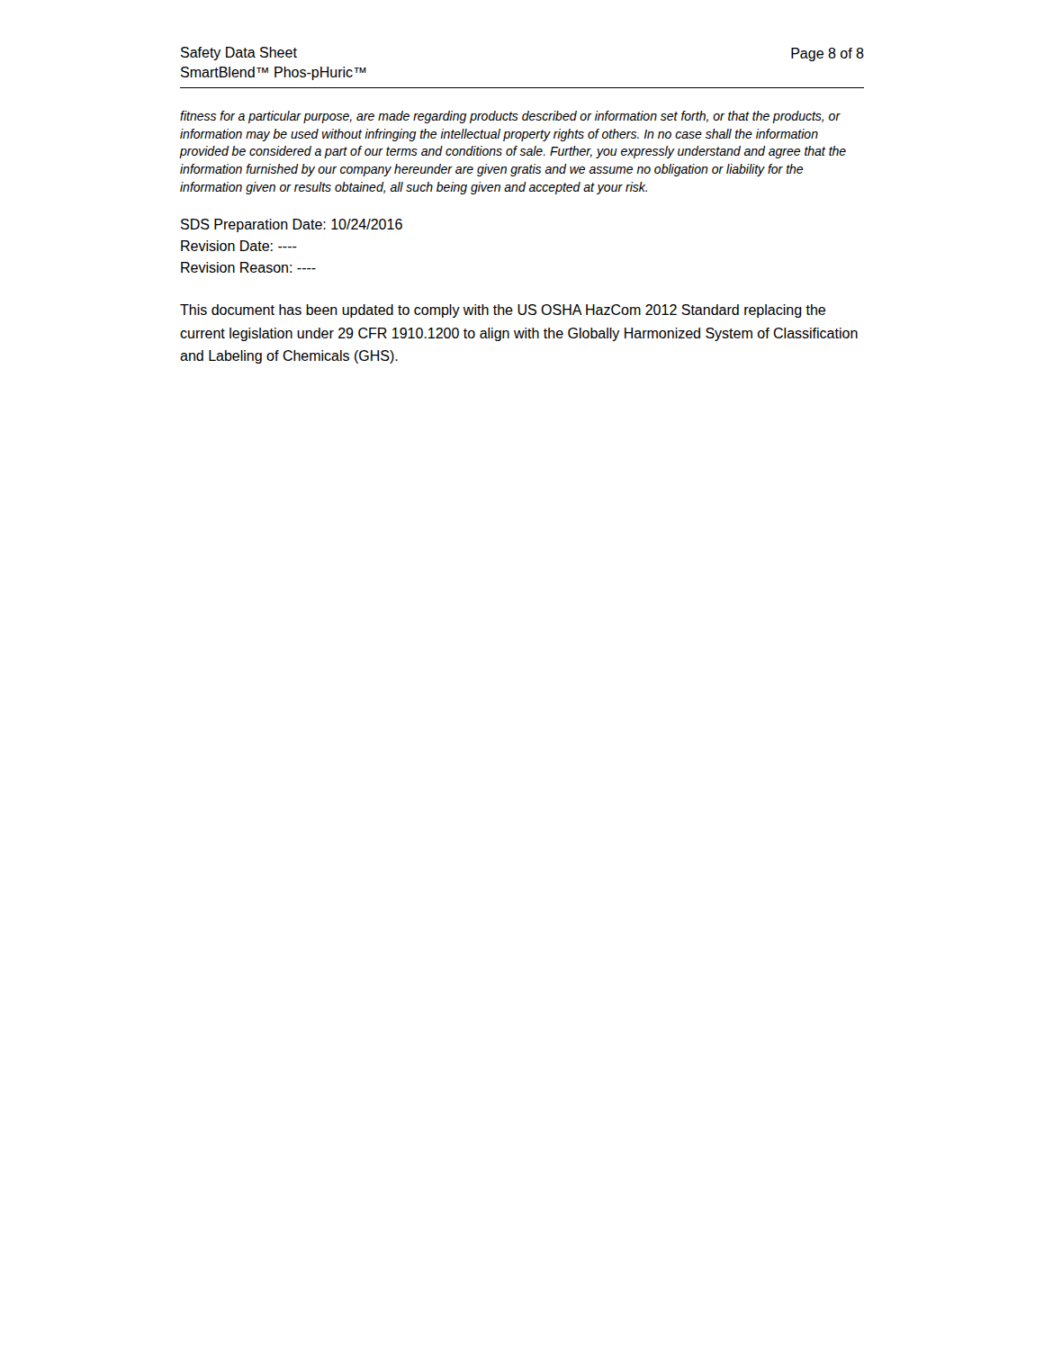Safety Data Sheet
SmartBlend™ Phos-pHuric™
Page 8 of 8
fitness for a particular purpose, are made regarding products described or information set forth, or that the products, or information may be used without infringing the intellectual property rights of others. In no case shall the information provided be considered a part of our terms and conditions of sale. Further, you expressly understand and agree that the information furnished by our company hereunder are given gratis and we assume no obligation or liability for the information given or results obtained, all such being given and accepted at your risk.
SDS Preparation Date: 10/24/2016
Revision Date: ----
Revision Reason: ----
This document has been updated to comply with the US OSHA HazCom 2012 Standard replacing the current legislation under 29 CFR 1910.1200 to align with the Globally Harmonized System of Classification and Labeling of Chemicals (GHS).